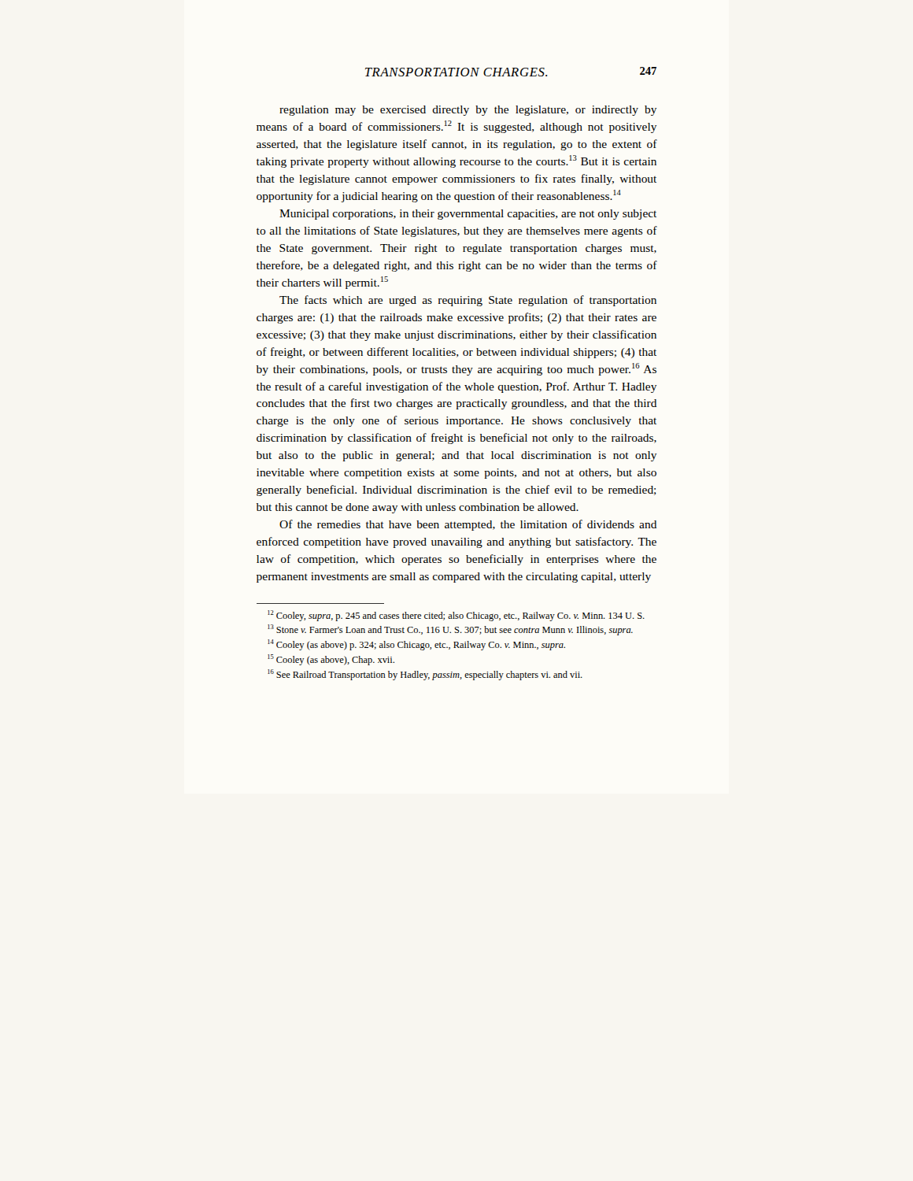TRANSPORTATION CHARGES. 247
regulation may be exercised directly by the legislature, or indirectly by means of a board of commissioners.12 It is suggested, although not positively asserted, that the legislature itself cannot, in its regulation, go to the extent of taking private property without allowing recourse to the courts.13 But it is certain that the legislature cannot empower commissioners to fix rates finally, without opportunity for a judicial hearing on the question of their reasonableness.14
Municipal corporations, in their governmental capacities, are not only subject to all the limitations of State legislatures, but they are themselves mere agents of the State government. Their right to regulate transportation charges must, therefore, be a delegated right, and this right can be no wider than the terms of their charters will permit.15
The facts which are urged as requiring State regulation of transportation charges are: (1) that the railroads make excessive profits; (2) that their rates are excessive; (3) that they make unjust discriminations, either by their classification of freight, or between different localities, or between individual shippers; (4) that by their combinations, pools, or trusts they are acquiring too much power.16 As the result of a careful investigation of the whole question, Prof. Arthur T. Hadley concludes that the first two charges are practically groundless, and that the third charge is the only one of serious importance. He shows conclusively that discrimination by classification of freight is beneficial not only to the railroads, but also to the public in general; and that local discrimination is not only inevitable where competition exists at some points, and not at others, but also generally beneficial. Individual discrimination is the chief evil to be remedied; but this cannot be done away with unless combination be allowed.
Of the remedies that have been attempted, the limitation of dividends and enforced competition have proved unavailing and anything but satisfactory. The law of competition, which operates so beneficially in enterprises where the permanent investments are small as compared with the circulating capital, utterly
12 Cooley, supra, p. 245 and cases there cited; also Chicago, etc., Railway Co. v. Minn. 134 U. S.
13 Stone v. Farmer's Loan and Trust Co., 116 U. S. 307; but see contra Munn v. Illinois, supra.
14 Cooley (as above) p. 324; also Chicago, etc., Railway Co. v. Minn., supra.
15 Cooley (as above), Chap. xvii.
16 See Railroad Transportation by Hadley, passim, especially chapters vi. and vii.